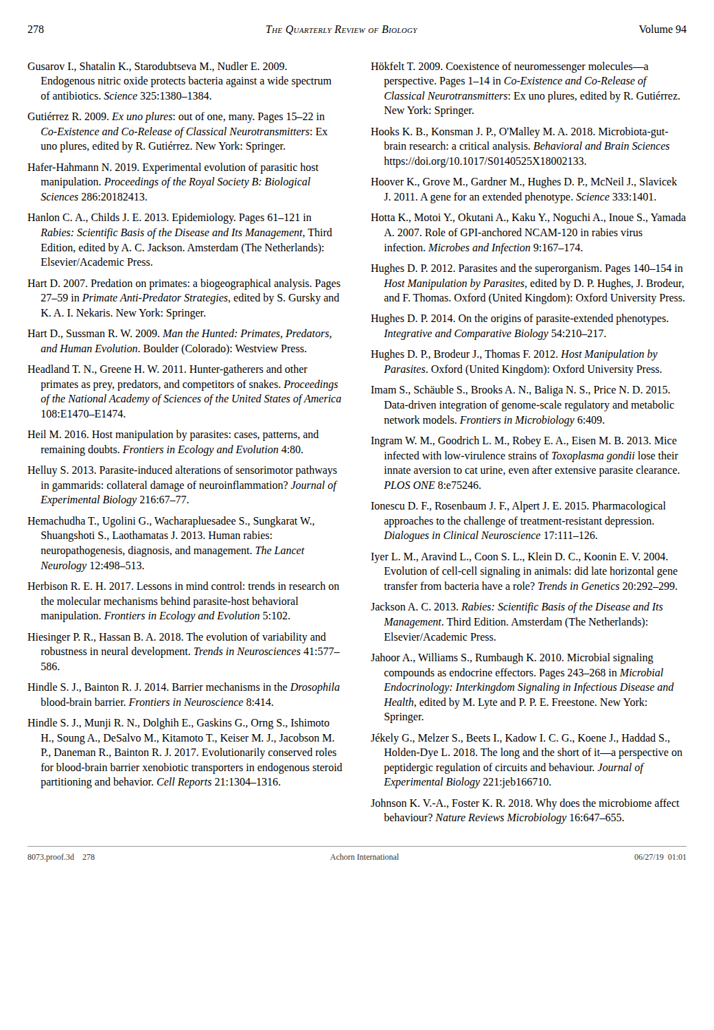278 The Quarterly Review of Biology Volume 94
Gusarov I., Shatalin K., Starodubtseva M., Nudler E. 2009. Endogenous nitric oxide protects bacteria against a wide spectrum of antibiotics. Science 325:1380–1384.
Gutiérrez R. 2009. Ex uno plures: out of one, many. Pages 15–22 in Co-Existence and Co-Release of Classical Neurotransmitters: Ex uno plures, edited by R. Gutiérrez. New York: Springer.
Hafer-Hahmann N. 2019. Experimental evolution of parasitic host manipulation. Proceedings of the Royal Society B: Biological Sciences 286:20182413.
Hanlon C. A., Childs J. E. 2013. Epidemiology. Pages 61–121 in Rabies: Scientific Basis of the Disease and Its Management, Third Edition, edited by A. C. Jackson. Amsterdam (The Netherlands): Elsevier/Academic Press.
Hart D. 2007. Predation on primates: a biogeographical analysis. Pages 27–59 in Primate Anti-Predator Strategies, edited by S. Gursky and K. A. I. Nekaris. New York: Springer.
Hart D., Sussman R. W. 2009. Man the Hunted: Primates, Predators, and Human Evolution. Boulder (Colorado): Westview Press.
Headland T. N., Greene H. W. 2011. Hunter-gatherers and other primates as prey, predators, and competitors of snakes. Proceedings of the National Academy of Sciences of the United States of America 108:E1470–E1474.
Heil M. 2016. Host manipulation by parasites: cases, patterns, and remaining doubts. Frontiers in Ecology and Evolution 4:80.
Helluy S. 2013. Parasite-induced alterations of sensorimotor pathways in gammarids: collateral damage of neuroinflammation? Journal of Experimental Biology 216:67–77.
Hemachudha T., Ugolini G., Wacharapluesadee S., Sungkarat W., Shuangshoti S., Laothamatas J. 2013. Human rabies: neuropathogenesis, diagnosis, and management. The Lancet Neurology 12:498–513.
Herbison R. E. H. 2017. Lessons in mind control: trends in research on the molecular mechanisms behind parasite-host behavioral manipulation. Frontiers in Ecology and Evolution 5:102.
Hiesinger P. R., Hassan B. A. 2018. The evolution of variability and robustness in neural development. Trends in Neurosciences 41:577–586.
Hindle S. J., Bainton R. J. 2014. Barrier mechanisms in the Drosophila blood-brain barrier. Frontiers in Neuroscience 8:414.
Hindle S. J., Munji R. N., Dolghih E., Gaskins G., Orng S., Ishimoto H., Soung A., DeSalvo M., Kitamoto T., Keiser M. J., Jacobson M. P., Daneman R., Bainton R. J. 2017. Evolutionarily conserved roles for blood-brain barrier xenobiotic transporters in endogenous steroid partitioning and behavior. Cell Reports 21:1304–1316.
Hökfelt T. 2009. Coexistence of neuromessenger molecules—a perspective. Pages 1–14 in Co-Existence and Co-Release of Classical Neurotransmitters: Ex uno plures, edited by R. Gutiérrez. New York: Springer.
Hooks K. B., Konsman J. P., O'Malley M. A. 2018. Microbiota-gut-brain research: a critical analysis. Behavioral and Brain Sciences https://doi.org/10.1017/S0140525X18002133.
Hoover K., Grove M., Gardner M., Hughes D. P., McNeil J., Slavicek J. 2011. A gene for an extended phenotype. Science 333:1401.
Hotta K., Motoi Y., Okutani A., Kaku Y., Noguchi A., Inoue S., Yamada A. 2007. Role of GPI-anchored NCAM-120 in rabies virus infection. Microbes and Infection 9:167–174.
Hughes D. P. 2012. Parasites and the superorganism. Pages 140–154 in Host Manipulation by Parasites, edited by D. P. Hughes, J. Brodeur, and F. Thomas. Oxford (United Kingdom): Oxford University Press.
Hughes D. P. 2014. On the origins of parasite-extended phenotypes. Integrative and Comparative Biology 54:210–217.
Hughes D. P., Brodeur J., Thomas F. 2012. Host Manipulation by Parasites. Oxford (United Kingdom): Oxford University Press.
Imam S., Schäuble S., Brooks A. N., Baliga N. S., Price N. D. 2015. Data-driven integration of genome-scale regulatory and metabolic network models. Frontiers in Microbiology 6:409.
Ingram W. M., Goodrich L. M., Robey E. A., Eisen M. B. 2013. Mice infected with low-virulence strains of Toxoplasma gondii lose their innate aversion to cat urine, even after extensive parasite clearance. PLOS ONE 8:e75246.
Ionescu D. F., Rosenbaum J. F., Alpert J. E. 2015. Pharmacological approaches to the challenge of treatment-resistant depression. Dialogues in Clinical Neuroscience 17:111–126.
Iyer L. M., Aravind L., Coon S. L., Klein D. C., Koonin E. V. 2004. Evolution of cell-cell signaling in animals: did late horizontal gene transfer from bacteria have a role? Trends in Genetics 20:292–299.
Jackson A. C. 2013. Rabies: Scientific Basis of the Disease and Its Management. Third Edition. Amsterdam (The Netherlands): Elsevier/Academic Press.
Jahoor A., Williams S., Rumbaugh K. 2010. Microbial signaling compounds as endocrine effectors. Pages 243–268 in Microbial Endocrinology: Interkingdom Signaling in Infectious Disease and Health, edited by M. Lyte and P. P. E. Freestone. New York: Springer.
Jékely G., Melzer S., Beets I., Kadow I. C. G., Koene J., Haddad S., Holden-Dye L. 2018. The long and the short of it—a perspective on peptidergic regulation of circuits and behaviour. Journal of Experimental Biology 221:jeb166710.
Johnson K. V.-A., Foster K. R. 2018. Why does the microbiome affect behaviour? Nature Reviews Microbiology 16:647–655.
8073.proof.3d 278 Achorn International 06/27/19 01:01